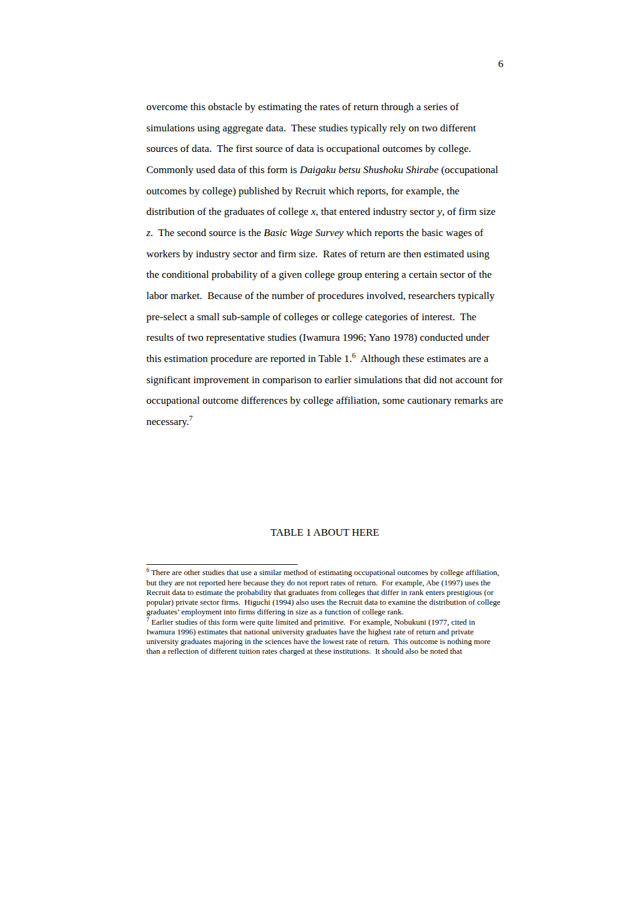6
overcome this obstacle by estimating the rates of return through a series of simulations using aggregate data. These studies typically rely on two different sources of data. The first source of data is occupational outcomes by college. Commonly used data of this form is Daigaku betsu Shushoku Shirabe (occupational outcomes by college) published by Recruit which reports, for example, the distribution of the graduates of college x, that entered industry sector y, of firm size z. The second source is the Basic Wage Survey which reports the basic wages of workers by industry sector and firm size. Rates of return are then estimated using the conditional probability of a given college group entering a certain sector of the labor market. Because of the number of procedures involved, researchers typically pre-select a small sub-sample of colleges or college categories of interest. The results of two representative studies (Iwamura 1996; Yano 1978) conducted under this estimation procedure are reported in Table 1.6 Although these estimates are a significant improvement in comparison to earlier simulations that did not account for occupational outcome differences by college affiliation, some cautionary remarks are necessary.7
TABLE 1 ABOUT HERE
6 There are other studies that use a similar method of estimating occupational outcomes by college affiliation, but they are not reported here because they do not report rates of return. For example, Abe (1997) uses the Recruit data to estimate the probability that graduates from colleges that differ in rank enters prestigious (or popular) private sector firms. Higuchi (1994) also uses the Recruit data to examine the distribution of college graduates’ employment into firms differing in size as a function of college rank.
7 Earlier studies of this form were quite limited and primitive. For example, Nobukuni (1977, cited in Iwamura 1996) estimates that national university graduates have the highest rate of return and private university graduates majoring in the sciences have the lowest rate of return. This outcome is nothing more than a reflection of different tuition rates charged at these institutions. It should also be noted that